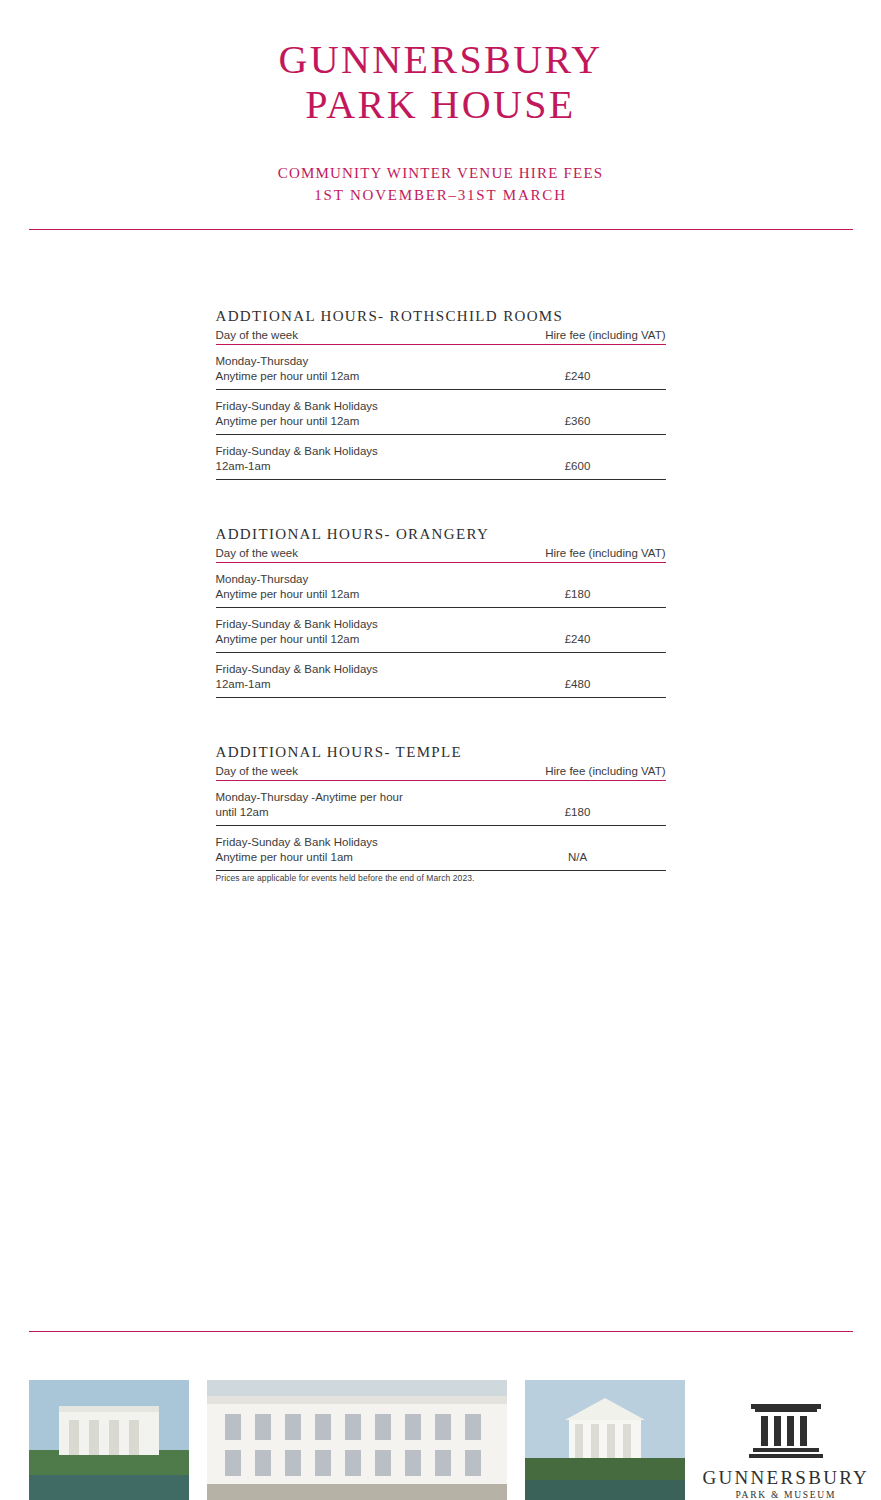Gunnersbury
Park House
Community Winter Venue Hire Fees 1st November–31st March
Addtional Hours- Rothschild Rooms
| Day of the week | Hire fee (including VAT) |
| --- | --- |
| Monday-Thursday Anytime per hour until 12am | £240 |
| Friday-Sunday & Bank Holidays Anytime per hour until 12am | £360 |
| Friday-Sunday & Bank Holidays 12am-1am | £600 |
Additional Hours- Orangery
| Day of the week | Hire fee (including VAT) |
| --- | --- |
| Monday-Thursday Anytime per hour until 12am | £180 |
| Friday-Sunday & Bank Holidays Anytime per hour until 12am | £240 |
| Friday-Sunday & Bank Holidays 12am-1am | £480 |
Additional Hours- Temple
| Day of the week | Hire fee (including VAT) |
| --- | --- |
| Monday-Thursday -Anytime per hour until 12am | £180 |
| Friday-Sunday & Bank Holidays Anytime per hour until 1am | N/A |
Prices are applicable for events held before the end of March 2023.
Gunnersbury
Park & Museum